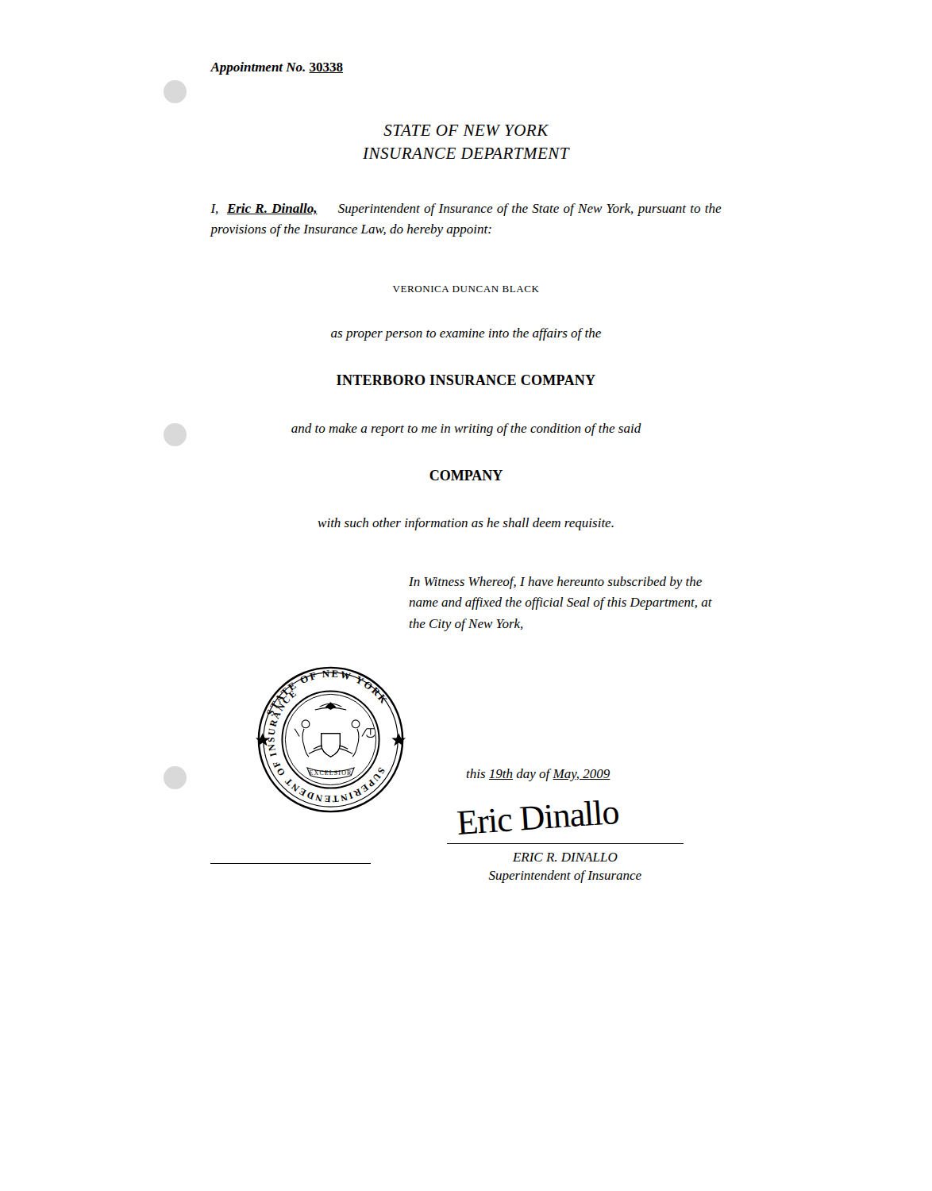Appointment No. 30338
STATE OF NEW YORK
INSURANCE DEPARTMENT
I, Eric R. Dinallo, Superintendent of Insurance of the State of New York, pursuant to the provisions of the Insurance Law, do hereby appoint:
VERONICA DUNCAN BLACK
as proper person to examine into the affairs of the
INTERBORO INSURANCE COMPANY
and to make a report to me in writing of the condition of the said
COMPANY
with such other information as he shall deem requisite.
In Witness Whereof, I have hereunto subscribed by the
name and affixed the official Seal of this Department, at
the City of New York,
STATE OF NEW YORK SUPERINTENDENT OF INSURANCE EXCELSIOR
this 19th day of May, 2009
Eric Dinallo
ERIC R. DINALLO
Superintendent of Insurance